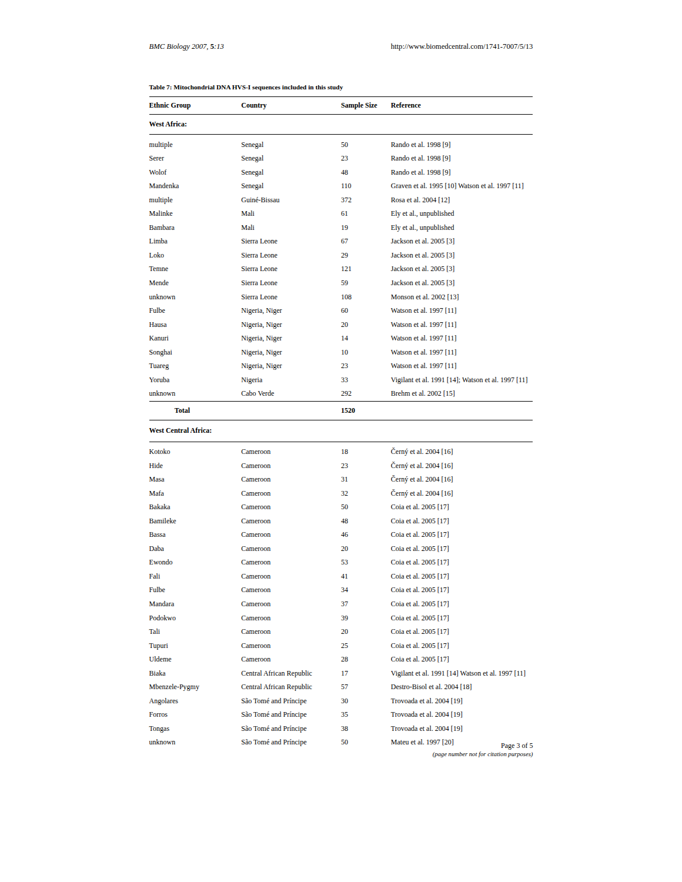BMC Biology 2007, 5:13
http://www.biomedcentral.com/1741-7007/5/13
Table 7: Mitochondrial DNA HVS-I sequences included in this study
| Ethnic Group | Country | Sample Size | Reference |
| --- | --- | --- | --- |
| West Africa: |
| multiple | Senegal | 50 | Rando et al. 1998 [9] |
| Serer | Senegal | 23 | Rando et al. 1998 [9] |
| Wolof | Senegal | 48 | Rando et al. 1998 [9] |
| Mandenka | Senegal | 110 | Graven et al. 1995 [10] Watson et al. 1997 [11] |
| multiple | Guiné-Bissau | 372 | Rosa et al. 2004 [12] |
| Malinke | Mali | 61 | Ely et al., unpublished |
| Bambara | Mali | 19 | Ely et al., unpublished |
| Limba | Sierra Leone | 67 | Jackson et al. 2005 [3] |
| Loko | Sierra Leone | 29 | Jackson et al. 2005 [3] |
| Temne | Sierra Leone | 121 | Jackson et al. 2005 [3] |
| Mende | Sierra Leone | 59 | Jackson et al. 2005 [3] |
| unknown | Sierra Leone | 108 | Monson et al. 2002 [13] |
| Fulbe | Nigeria, Niger | 60 | Watson et al. 1997 [11] |
| Hausa | Nigeria, Niger | 20 | Watson et al. 1997 [11] |
| Kanuri | Nigeria, Niger | 14 | Watson et al. 1997 [11] |
| Songhai | Nigeria, Niger | 10 | Watson et al. 1997 [11] |
| Tuareg | Nigeria, Niger | 23 | Watson et al. 1997 [11] |
| Yoruba | Nigeria | 33 | Vigilant et al. 1991 [14]; Watson et al. 1997 [11] |
| unknown | Cabo Verde | 292 | Brehm et al. 2002 [15] |
| Total | | 1520 | |
| West Central Africa: |
| Kotoko | Cameroon | 18 | Černý et al. 2004 [16] |
| Hide | Cameroon | 23 | Černý et al. 2004 [16] |
| Masa | Cameroon | 31 | Černý et al. 2004 [16] |
| Mafa | Cameroon | 32 | Černý et al. 2004 [16] |
| Bakaka | Cameroon | 50 | Coia et al. 2005 [17] |
| Bamileke | Cameroon | 48 | Coia et al. 2005 [17] |
| Bassa | Cameroon | 46 | Coia et al. 2005 [17] |
| Daba | Cameroon | 20 | Coia et al. 2005 [17] |
| Ewondo | Cameroon | 53 | Coia et al. 2005 [17] |
| Fali | Cameroon | 41 | Coia et al. 2005 [17] |
| Fulbe | Cameroon | 34 | Coia et al. 2005 [17] |
| Mandara | Cameroon | 37 | Coia et al. 2005 [17] |
| Podokwo | Cameroon | 39 | Coia et al. 2005 [17] |
| Tali | Cameroon | 20 | Coia et al. 2005 [17] |
| Tupuri | Cameroon | 25 | Coia et al. 2005 [17] |
| Uldeme | Cameroon | 28 | Coia et al. 2005 [17] |
| Biaka | Central African Republic | 17 | Vigilant et al. 1991 [14] Watson et al. 1997 [11] |
| Mbenzele-Pygmy | Central African Republic | 57 | Destro-Bisol et al. 2004 [18] |
| Angolares | São Tomé and Príncipe | 30 | Trovoada et al. 2004 [19] |
| Forros | São Tomé and Príncipe | 35 | Trovoada et al. 2004 [19] |
| Tongas | São Tomé and Príncipe | 38 | Trovoada et al. 2004 [19] |
| unknown | São Tomé and Príncipe | 50 | Mateu et al. 1997 [20] |
Page 3 of 5
(page number not for citation purposes)